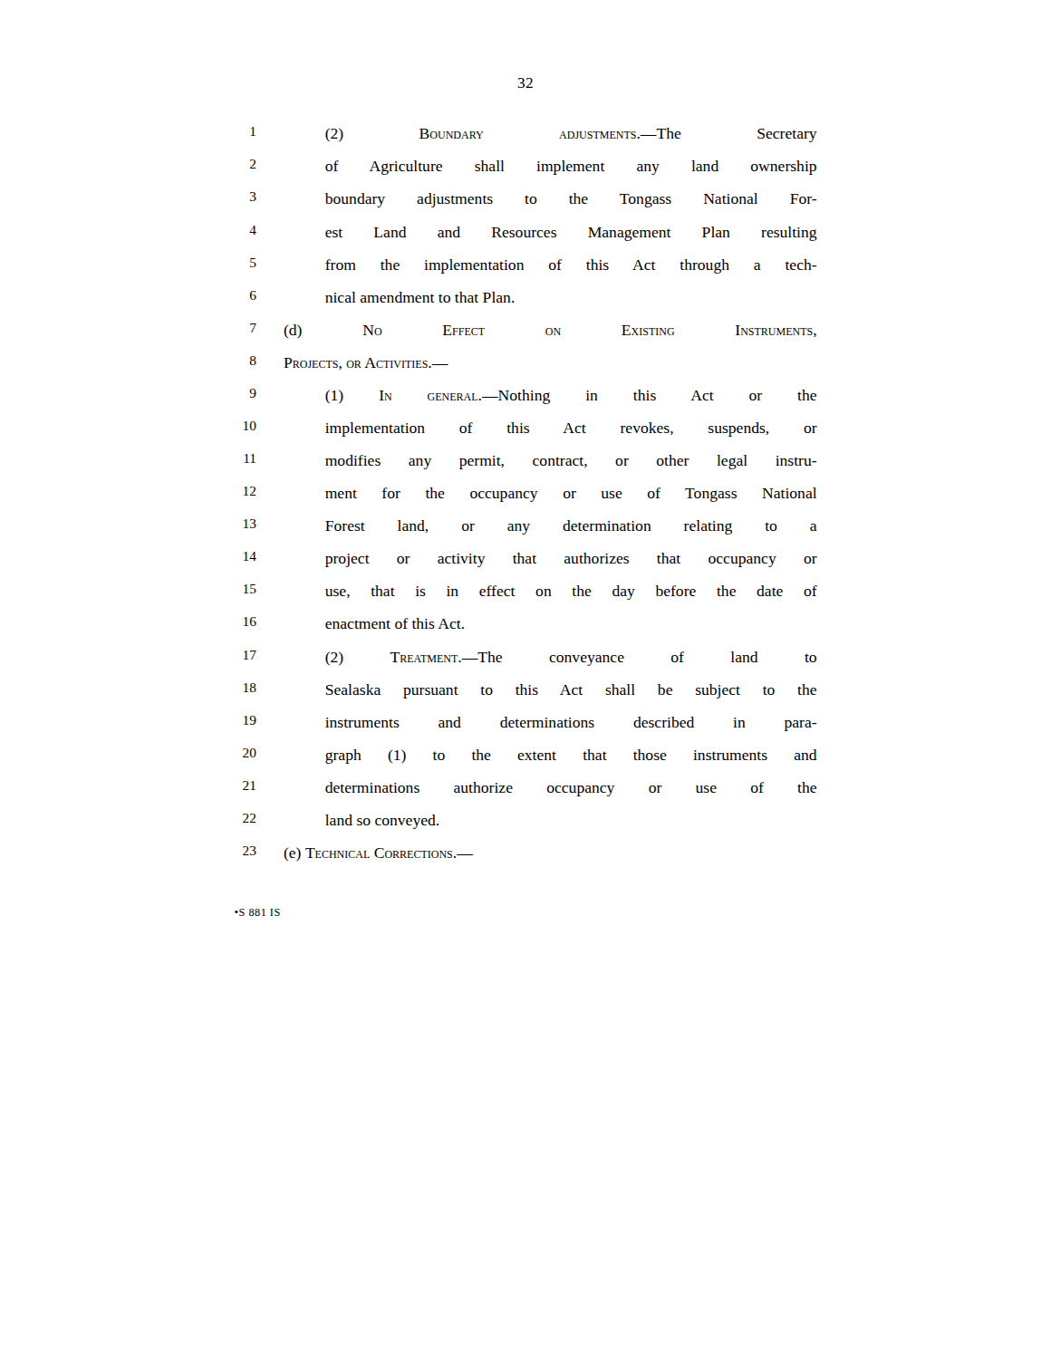32
(2) Boundary adjustments.—The Secretary
of Agriculture shall implement any land ownership
boundary adjustments to the Tongass National For-
est Land and Resources Management Plan resulting
from the implementation of this Act through a tech-
nical amendment to that Plan.
(d) No Effect on Existing Instruments,
Projects, or Activities.—
(1) In general.—Nothing in this Act or the
implementation of this Act revokes, suspends, or
modifies any permit, contract, or other legal instru-
ment for the occupancy or use of Tongass National
Forest land, or any determination relating to a
project or activity that authorizes that occupancy or
use, that is in effect on the day before the date of
enactment of this Act.
(2) Treatment.—The conveyance of land to
Sealaska pursuant to this Act shall be subject to the
instruments and determinations described in para-
graph (1) to the extent that those instruments and
determinations authorize occupancy or use of the
land so conveyed.
(e) Technical Corrections.—
•S 881 IS